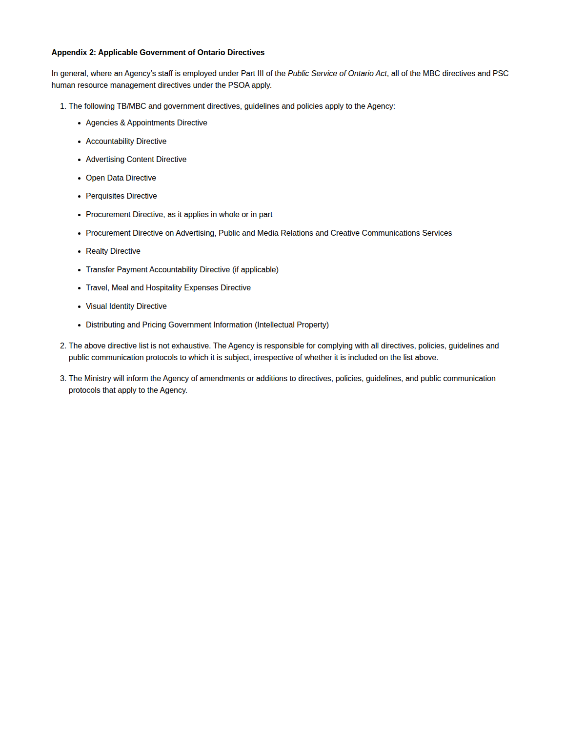Appendix 2: Applicable Government of Ontario Directives
In general, where an Agency’s staff is employed under Part III of the Public Service of Ontario Act, all of the MBC directives and PSC human resource management directives under the PSOA apply.
The following TB/MBC and government directives, guidelines and policies apply to the Agency:
Agencies & Appointments Directive
Accountability Directive
Advertising Content Directive
Open Data Directive
Perquisites Directive
Procurement Directive, as it applies in whole or in part
Procurement Directive on Advertising, Public and Media Relations and Creative Communications Services
Realty Directive
Transfer Payment Accountability Directive (if applicable)
Travel, Meal and Hospitality Expenses Directive
Visual Identity Directive
Distributing and Pricing Government Information (Intellectual Property)
The above directive list is not exhaustive. The Agency is responsible for complying with all directives, policies, guidelines and public communication protocols to which it is subject, irrespective of whether it is included on the list above.
The Ministry will inform the Agency of amendments or additions to directives, policies, guidelines, and public communication protocols that apply to the Agency.